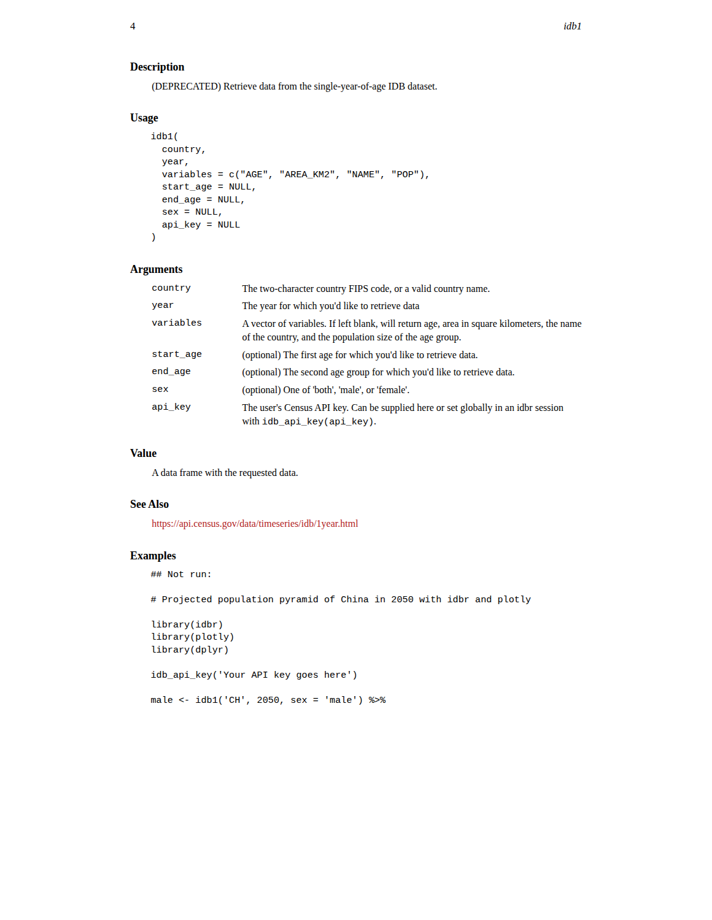4 idb1
Description
(DEPRECATED) Retrieve data from the single-year-of-age IDB dataset.
Usage
idb1(
  country,
  year,
  variables = c("AGE", "AREA_KM2", "NAME", "POP"),
  start_age = NULL,
  end_age = NULL,
  sex = NULL,
  api_key = NULL
)
Arguments
country
The two-character country FIPS code, or a valid country name.
year
The year for which you'd like to retrieve data
variables
A vector of variables. If left blank, will return age, area in square kilometers, the name of the country, and the population size of the age group.
start_age
(optional) The first age for which you'd like to retrieve data.
end_age
(optional) The second age group for which you'd like to retrieve data.
sex
(optional) One of 'both', 'male', or 'female'.
api_key
The user's Census API key. Can be supplied here or set globally in an idbr session with idb_api_key(api_key).
Value
A data frame with the requested data.
See Also
https://api.census.gov/data/timeseries/idb/1year.html
Examples
## Not run: 

# Projected population pyramid of China in 2050 with idbr and plotly

library(idbr)
library(plotly)
library(dplyr)

idb_api_key('Your API key goes here')

male <- idb1('CH', 2050, sex = 'male') %>%